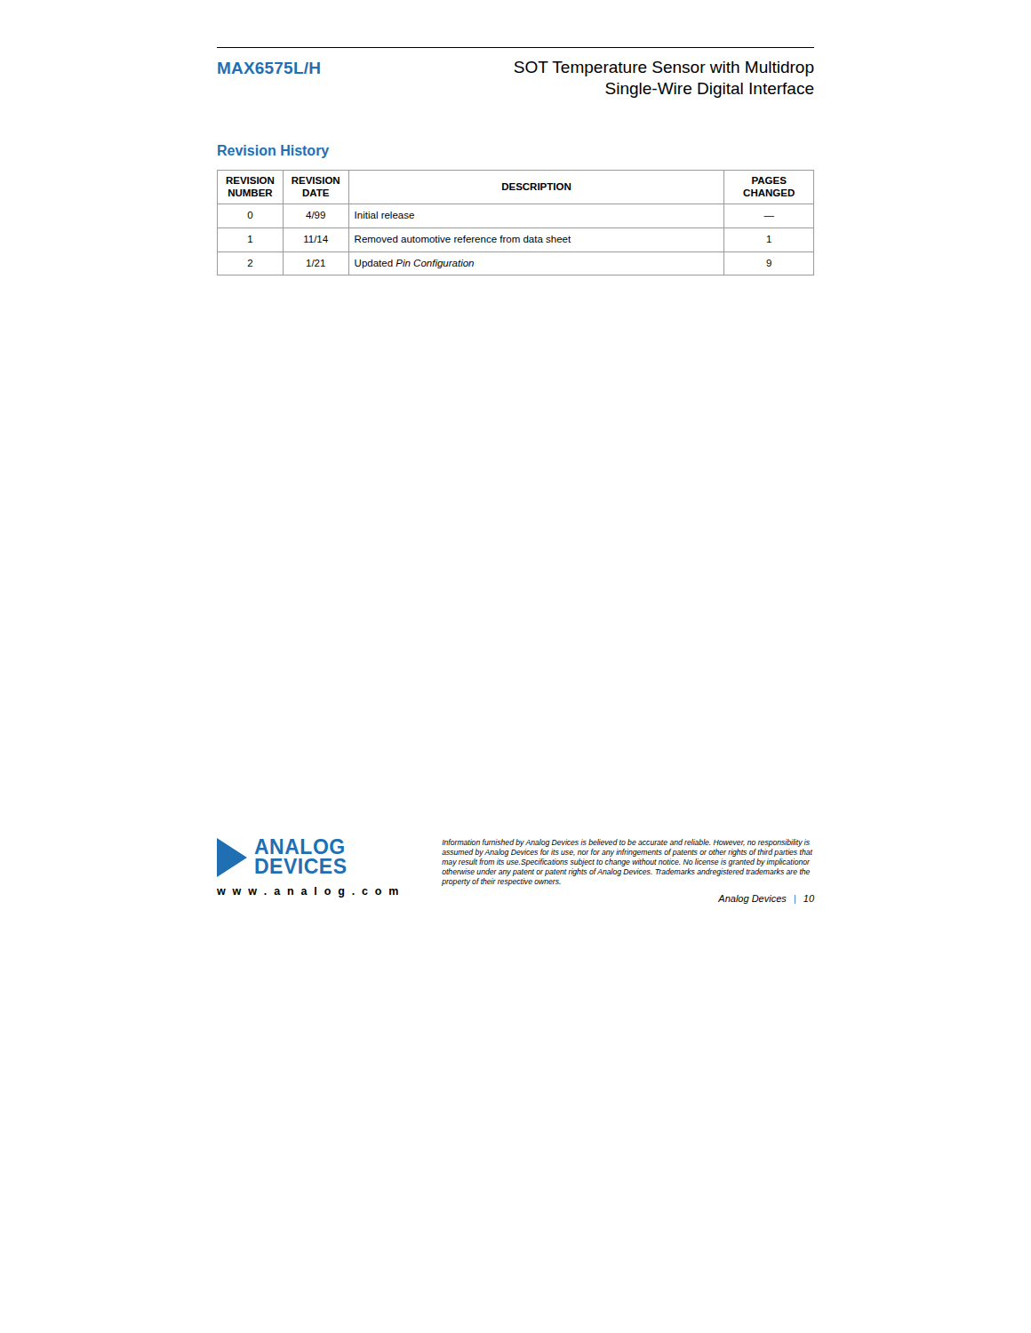MAX6575L/H
SOT Temperature Sensor with Multidrop
Single-Wire Digital Interface
Revision History
| REVISION NUMBER | REVISION DATE | DESCRIPTION | PAGES CHANGED |
| --- | --- | --- | --- |
| 0 | 4/99 | Initial release | — |
| 1 | 11/14 | Removed automotive reference from data sheet | 1 |
| 2 | 1/21 | Updated Pin Configuration | 9 |
ANALOG DEVICES
w w w . a n a l o g . c o m
Information furnished by Analog Devices is believed to be accurate and reliable. However, no responsibility is assumed by Analog Devices for its use, nor for any infringements of patents or other rights of third parties that may result from its use.Specifications subject to change without notice. No license is granted by implicationor otherwise under any patent or patent rights of Analog Devices. Trademarks andregistered trademarks are the property of their respective owners.
Analog Devices | 10